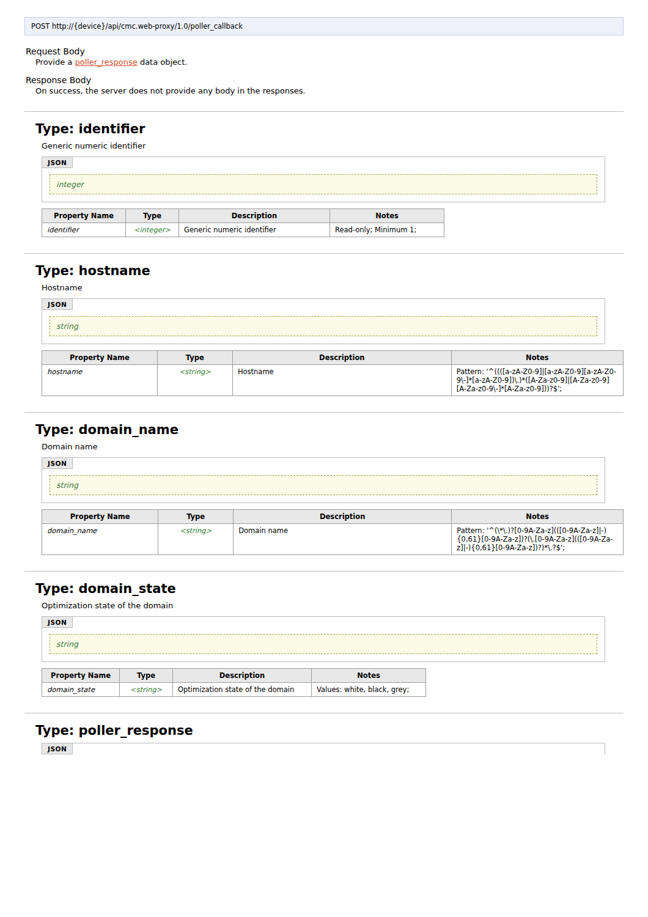POST http://{device}/api/cmc.web-proxy/1.0/poller_callback
Request Body
Provide a poller_response data object.
Response Body
On success, the server does not provide any body in the responses.
Type: identifier
Generic numeric identifier
JSON
integer
| Property Name | Type | Description | Notes |
| --- | --- | --- | --- |
| identifier | <integer> | Generic numeric identifier | Read-only; Minimum 1; |
Type: hostname
Hostname
JSON
string
| Property Name | Type | Description | Notes |
| --- | --- | --- | --- |
| hostname | <string> | Hostname | Pattern: '^((([a-zA-Z0-9]/[a-zA-Z0-9][a-zA-Z0-9\-]*[a-zA-Z0-9])\.)*([A-Za-z0-9]/[A-Za-z0-9][A-Za-z0-9\-]*[A-Za-z0-9]))?$'; |
Type: domain_name
Domain name
JSON
string
| Property Name | Type | Description | Notes |
| --- | --- | --- | --- |
| domain_name | <string> | Domain name | Pattern: '^(\*\.)?[0-9A-Za-z](([0-9A-Za-z]/-){0,61}[0-9A-Za-z])?(\.[0-9A-Za-z](([0-9A-Za-z]/-){0,61}[0-9A-Za-z])?)*\.?$'; |
Type: domain_state
Optimization state of the domain
JSON
string
| Property Name | Type | Description | Notes |
| --- | --- | --- | --- |
| domain_state | <string> | Optimization state of the domain | Values: white, black, grey; |
Type: poller_response
JSON